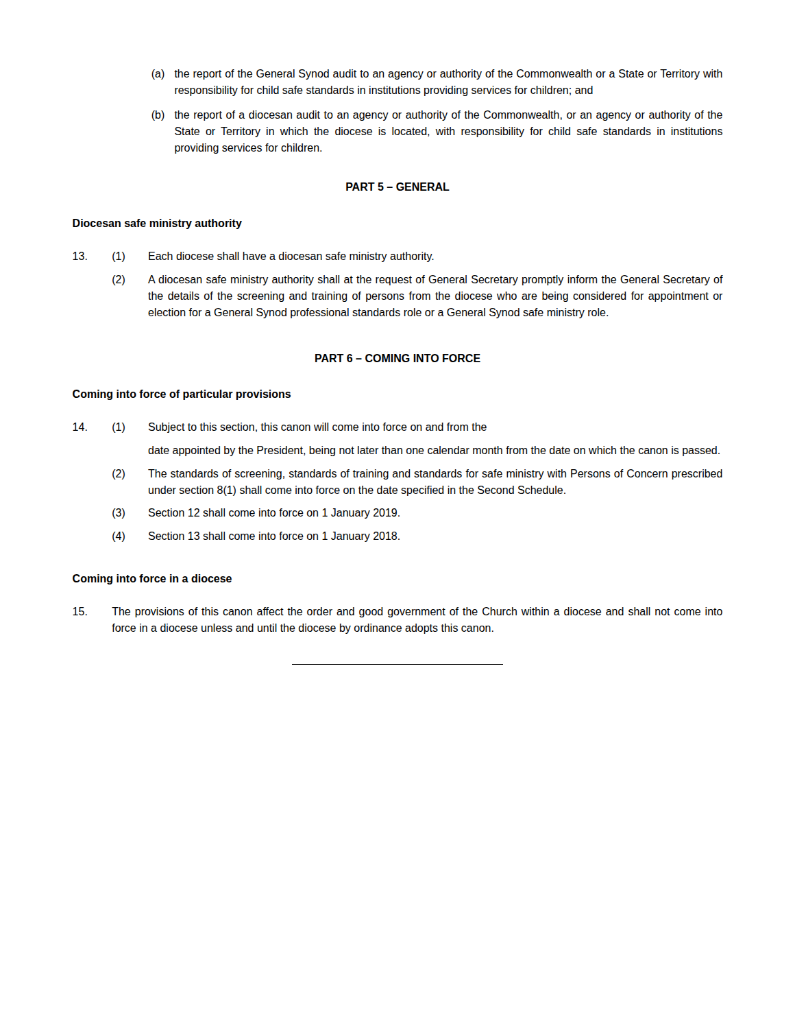(a)
the report of the General Synod audit to an agency or authority of the Commonwealth or a State or Territory with responsibility for child safe standards in institutions providing services for children; and
(b)
the report of a diocesan audit to an agency or authority of the Commonwealth, or an agency or authority of the State or Territory in which the diocese is located, with responsibility for child safe standards in institutions providing services for children.
PART 5 – GENERAL
Diocesan safe ministry authority
13.
(1)
Each diocese shall have a diocesan safe ministry authority.
(2)
A diocesan safe ministry authority shall at the request of General Secretary promptly inform the General Secretary of the details of the screening and training of persons from the diocese who are being considered for appointment or election for a General Synod professional standards role or a General Synod safe ministry role.
PART 6 – COMING INTO FORCE
Coming into force of particular provisions
14.
(1)
Subject to this section, this canon will come into force on and from the
date appointed by the President, being not later than one calendar month from the date on which the canon is passed.
(2)
The standards of screening, standards of training and standards for safe ministry with Persons of Concern prescribed under section 8(1) shall come into force on the date specified in the Second Schedule.
(3)
Section 12 shall come into force on 1 January 2019.
(4)
Section 13 shall come into force on 1 January 2018.
Coming into force in a diocese
15.
The provisions of this canon affect the order and good government of the Church within a diocese and shall not come into force in a diocese unless and until the diocese by ordinance adopts this canon.